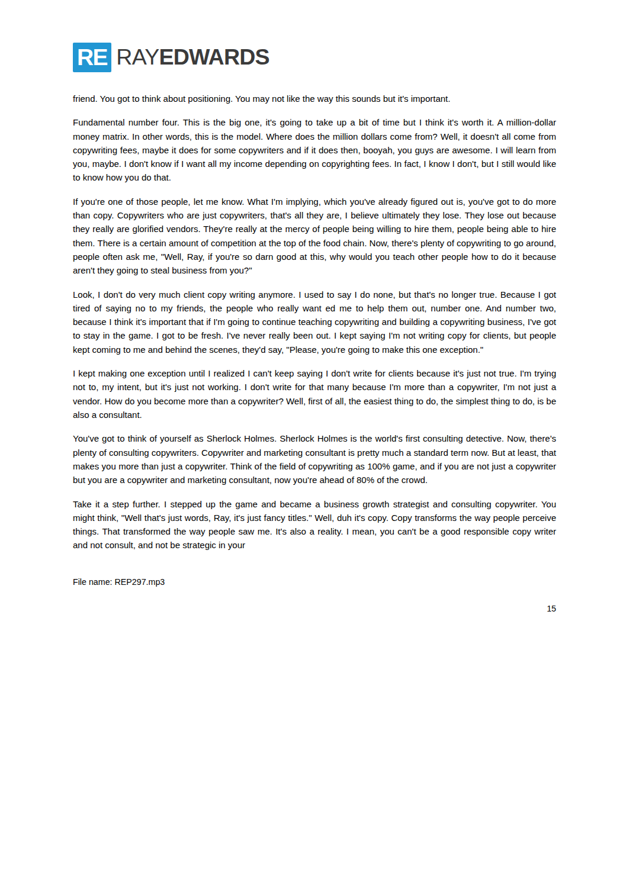RE RAY EDWARDS
friend. You got to think about positioning. You may not like the way this sounds but it's important.
Fundamental number four. This is the big one, it's going to take up a bit of time but I think it's worth it. A million-dollar money matrix. In other words, this is the model. Where does the million dollars come from? Well, it doesn't all come from copywriting fees, maybe it does for some copywriters and if it does then, booyah, you guys are awesome. I will learn from you, maybe. I don't know if I want all my income depending on copyrighting fees. In fact, I know I don't, but I still would like to know how you do that.
If you're one of those people, let me know. What I'm implying, which you've already figured out is, you've got to do more than copy. Copywriters who are just copywriters, that's all they are, I believe ultimately they lose. They lose out because they really are glorified vendors. They're really at the mercy of people being willing to hire them, people being able to hire them. There is a certain amount of competition at the top of the food chain. Now, there's plenty of copywriting to go around, people often ask me, "Well, Ray, if you're so darn good at this, why would you teach other people how to do it because aren't they going to steal business from you?"
Look, I don't do very much client copy writing anymore. I used to say I do none, but that's no longer true. Because I got tired of saying no to my friends, the people who really want ed me to help them out, number one. And number two, because I think it's important that if I'm going to continue teaching copywriting and building a copywriting business, I've got to stay in the game. I got to be fresh. I've never really been out. I kept saying I'm not writing copy for clients, but people kept coming to me and behind the scenes, they'd say, "Please, you're going to make this one exception."
I kept making one exception until I realized I can't keep saying I don't write for clients because it's just not true. I'm trying not to, my intent, but it's just not working. I don't write for that many because I'm more than a copywriter, I'm not just a vendor. How do you become more than a copywriter? Well, first of all, the easiest thing to do, the simplest thing to do, is be also a consultant.
You've got to think of yourself as Sherlock Holmes. Sherlock Holmes is the world's first consulting detective. Now, there's plenty of consulting copywriters. Copywriter and marketing consultant is pretty much a standard term now. But at least, that makes you more than just a copywriter. Think of the field of copywriting as 100% game, and if you are not just a copywriter but you are a copywriter and marketing consultant, now you're ahead of 80% of the crowd.
Take it a step further. I stepped up the game and became a business growth strategist and consulting copywriter. You might think, "Well that's just words, Ray, it's just fancy titles." Well, duh it's copy. Copy transforms the way people perceive things. That transformed the way people saw me. It's also a reality. I mean, you can't be a good responsible copy writer and not consult, and not be strategic in your
File name: REP297.mp3
15